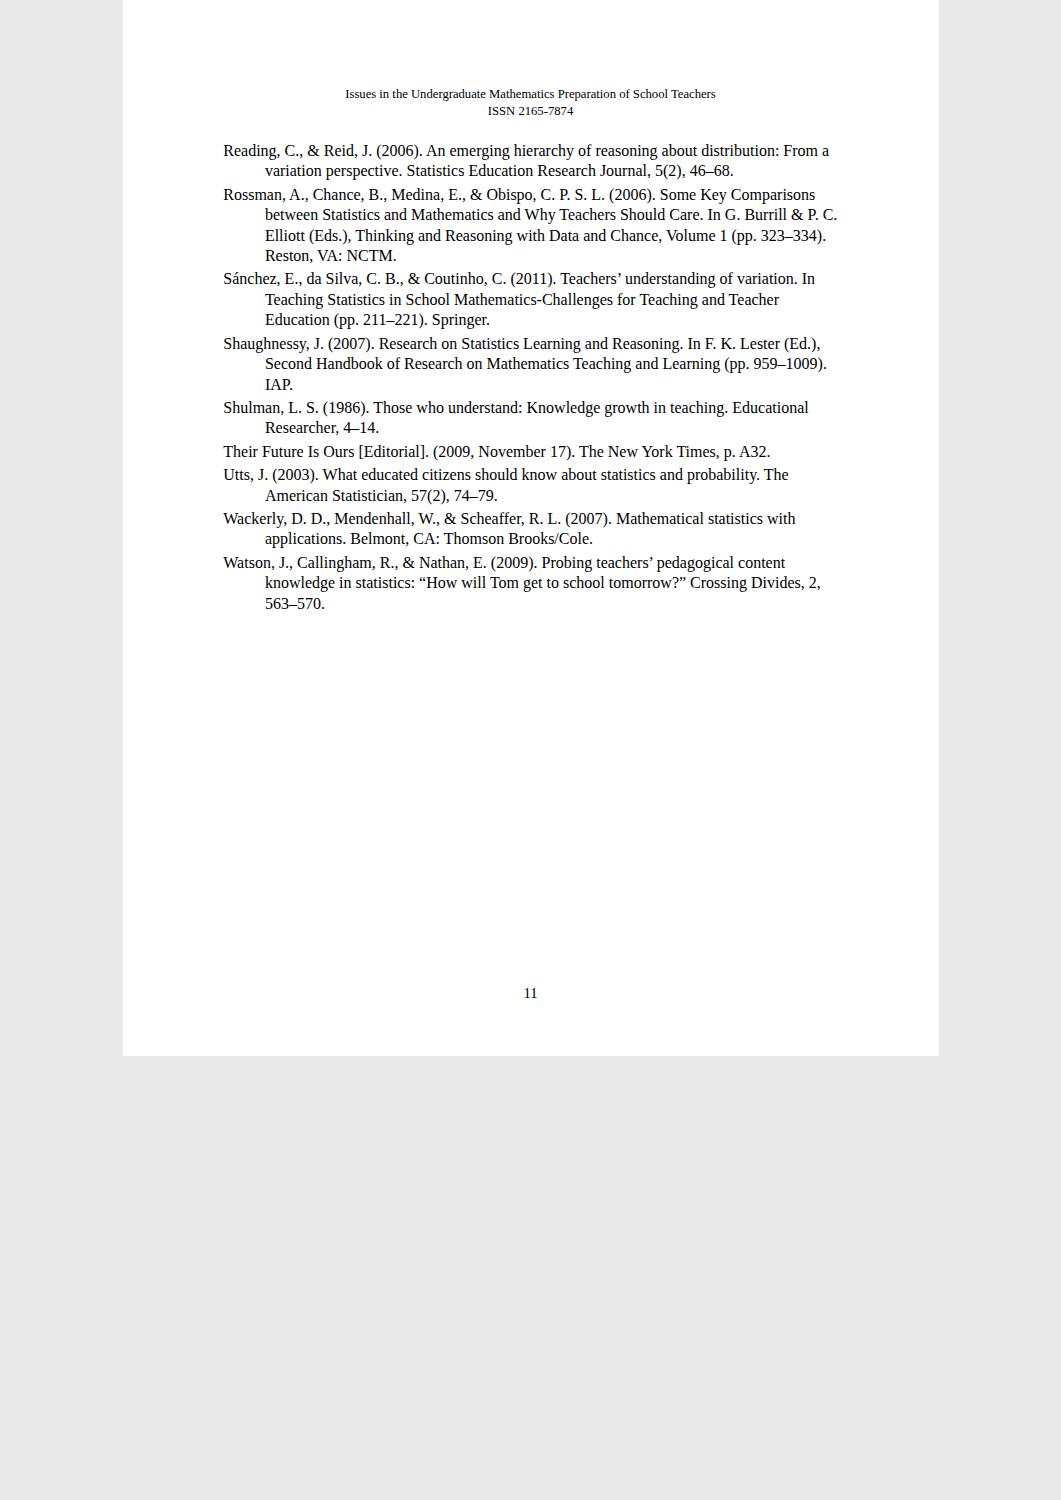Issues in the Undergraduate Mathematics Preparation of School Teachers ISSN 2165-7874
Reading, C., & Reid, J. (2006). An emerging hierarchy of reasoning about distribution: From a variation perspective. Statistics Education Research Journal, 5(2), 46–68.
Rossman, A., Chance, B., Medina, E., & Obispo, C. P. S. L. (2006). Some Key Comparisons between Statistics and Mathematics and Why Teachers Should Care. In G. Burrill & P. C. Elliott (Eds.), Thinking and Reasoning with Data and Chance, Volume 1 (pp. 323–334). Reston, VA: NCTM.
Sánchez, E., da Silva, C. B., & Coutinho, C. (2011). Teachers’ understanding of variation. In Teaching Statistics in School Mathematics-Challenges for Teaching and Teacher Education (pp. 211–221). Springer.
Shaughnessy, J. (2007). Research on Statistics Learning and Reasoning. In F. K. Lester (Ed.), Second Handbook of Research on Mathematics Teaching and Learning (pp. 959–1009). IAP.
Shulman, L. S. (1986). Those who understand: Knowledge growth in teaching. Educational Researcher, 4–14.
Their Future Is Ours [Editorial]. (2009, November 17). The New York Times, p. A32.
Utts, J. (2003). What educated citizens should know about statistics and probability. The American Statistician, 57(2), 74–79.
Wackerly, D. D., Mendenhall, W., & Scheaffer, R. L. (2007). Mathematical statistics with applications. Belmont, CA: Thomson Brooks/Cole.
Watson, J., Callingham, R., & Nathan, E. (2009). Probing teachers’ pedagogical content knowledge in statistics: “How will Tom get to school tomorrow?” Crossing Divides, 2, 563–570.
11